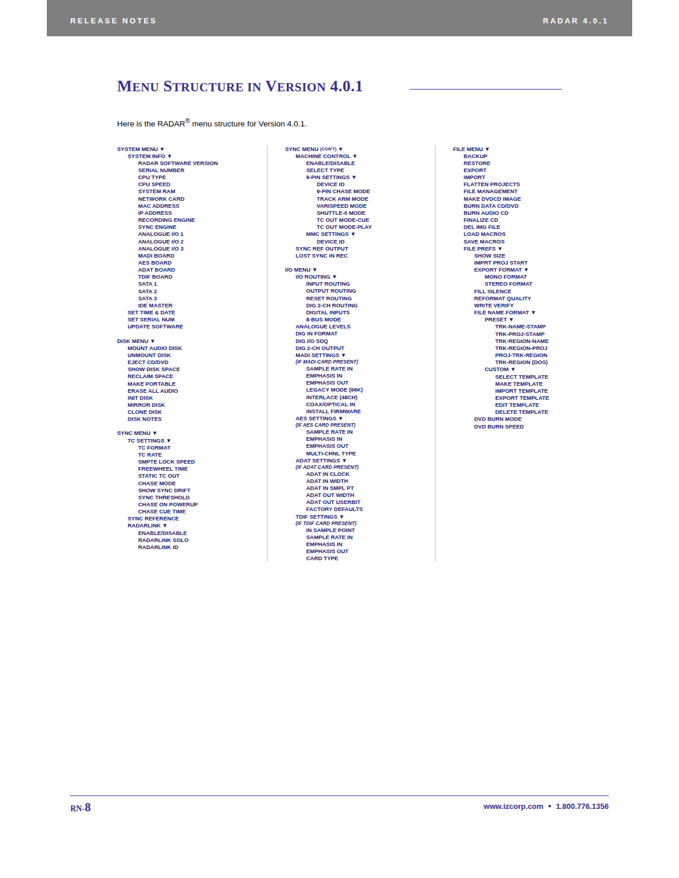RELEASE NOTES
RADAR 4.0.1
MENU STRUCTURE IN VERSION 4.0.1
Here is the RADAR® menu structure for Version 4.0.1.
SYSTEM MENU ▼
SYSTEM INFO ▼
RADAR SOFTWARE VERSION
SERIAL NUMBER
CPU TYPE
CPU SPEED
SYSTEM RAM
NETWORK CARD
MAC ADDRESS
IP ADDRESS
RECORDING ENGINE
SYNC ENGINE
ANALOGUE I/O 1
ANALOGUE I/O 2
ANALOGUE I/O 3
MADI BOARD
AES BOARD
ADAT BOARD
TDIF BOARD
SATA 1
SATA 2
SATA 3
IDE MASTER
SET TIME & DATE
SET SERIAL NUM
UPDATE SOFTWARE
DISK MENU ▼
MOUNT AUDIO DISK
UNMOUNT DISK
EJECT CD/DVD
SHOW DISK SPACE
RECLAIM SPACE
MAKE PORTABLE
ERASE ALL AUDIO
INIT DISK
MIRROR DISK
CLONE DISK
DISK NOTES
SYNC MENU ▼
TC SETTINGS ▼
TC FORMAT
TC RATE
SMPTE LOCK SPEED
FREEWHEEL TIME
STATIC TC OUT
CHASE MODE
SHOW SYNC DRIFT
SYNC THRESHOLD
CHASE ON POWERUP
CHASE CUE TIME
SYNC REFERENCE
RADARLINK ▼
ENABLE/DISABLE
RADARLINK SOLO
RADARLINK ID
SYNC MENU (CON'T) ▼
MACHINE CONTROL ▼
ENABLE/DISABLE
SELECT TYPE
9-PIN SETTINGS ▼
DEVICE ID
9-PIN CHASE MODE
TRACK ARM MODE
VARISPEED MODE
SHUTTLE-0 MODE
TC OUT MODE-CUE
TC OUT MODE-PLAY
MMC SETTINGS ▼
DEVICE ID
SYNC REF OUTPUT
LOST SYNC IN REC
I/O MENU ▼
I/O ROUTING ▼
INPUT ROUTING
OUTPUT ROUTING
RESET ROUTING
DIG 2-CH ROUTING
DIGITAL INPUTS
8-BUS MODE
ANALOGUE LEVELS
DIG IN FORMAT
DIG I/O SDQ
DIG 2-CH OUTPUT
MADI SETTINGS ▼
(IF MADI CARD PRESENT)
SAMPLE RATE IN
EMPHASIS IN
EMPHASIS OUT
LEGACY MODE (96K)
INTERLACE (48CH)
COAX/OPTICAL IN
INSTALL FIRMWARE
AES SETTINGS ▼
(IF AES CARD PRESENT)
SAMPLE RATE IN
EMPHASIS IN
EMPHASIS OUT
MULTI-CHNL TYPE
ADAT SETTINGS ▼
(IF ADAT CARD PRESENT)
ADAT IN CLOCK
ADAT IN WIDTH
ADAT IN SMPL PT
ADAT OUT WIDTH
ADAT OUT USERBIT
FACTORY DEFAULTS
TDIF SETTINGS ▼
(IF TDIF CARD PRESENT)
IN SAMPLE POINT
SAMPLE RATE IN
EMPHASIS IN
EMPHASIS OUT
CARD TYPE
FILE MENU ▼
BACKUP
RESTORE
EXPORT
IMPORT
FLATTEN PROJECTS
FILE MANAGEMENT
MAKE DVDCD IMAGE
BURN DATA CD/DVD
BURN AUDIO CD
FINALIZE CD
DEL IMG FILE
LOAD MACROS
SAVE MACROS
FILE PREFS ▼
SHOW SIZE
IMPRT PROJ START
EXPORT FORMAT ▼
MONO FORMAT
STEREO FORMAT
FILL SILENCE
REFORMAT QUALITY
WRITE VERIFY
FILE NAME FORMAT ▼
PRESET ▼
TRK-NAME-STAMP
TRK-PROJ-STAMP
TRK-REGION-NAME
TRK-REGION-PROJ
PROJ-TRK-REGION
TRK-REGION (DOS)
CUSTOM ▼
SELECT TEMPLATE
MAKE TEMPLATE
IMPORT TEMPLATE
EXPORT TEMPLATE
EDIT TEMPLATE
DELETE TEMPLATE
DVD BURN MODE
DVD BURN SPEED
RN-8
www.izcorp.com ● 1.800.776.1356